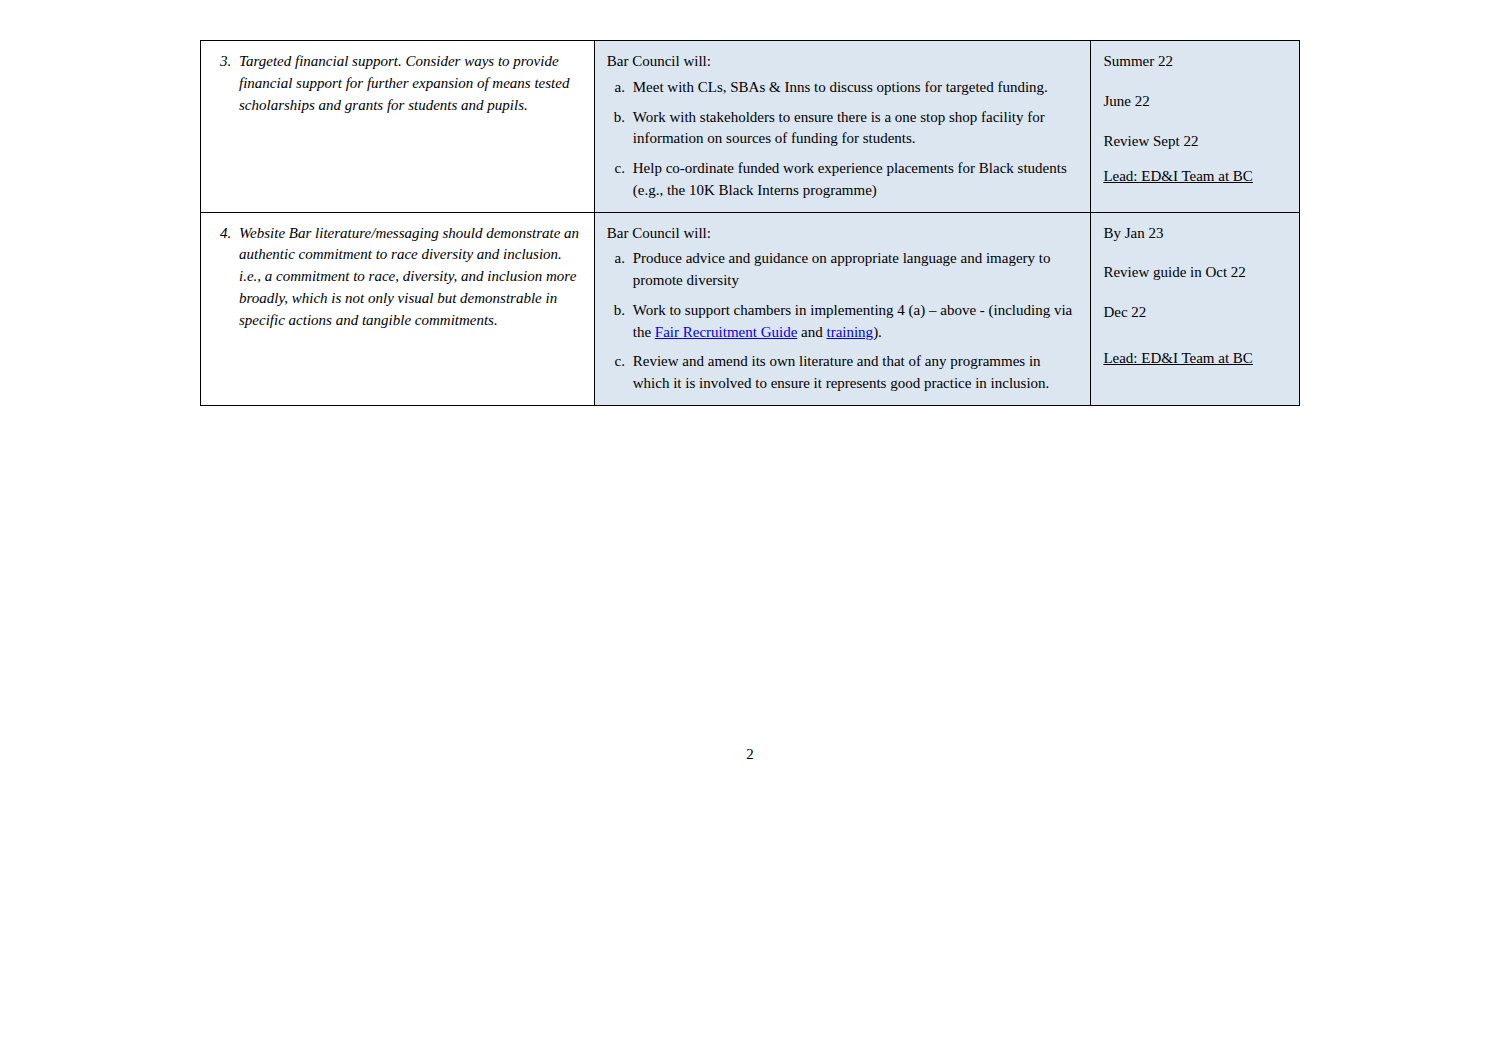| Targeted financial support. Consider ways to provide financial support for further expansion of means tested scholarships and grants for students and pupils. | Bar Council will: Meet with CLs, SBAs & Inns to discuss options for targeted funding. Work with stakeholders to ensure there is a one stop shop facility for information on sources of funding for students. Help co-ordinate funded work experience placements for Black students (e.g., the 10K Black Interns programme) | Summer 22 June 22 Review Sept 22 Lead: ED&I Team at BC |
| Website Bar literature/messaging should demonstrate an authentic commitment to race diversity and inclusion. i.e., a commitment to race, diversity, and inclusion more broadly, which is not only visual but demonstrable in specific actions and tangible commitments. | Bar Council will: Produce advice and guidance on appropriate language and imagery to promote diversity Work to support chambers in implementing 4 (a) – above - (including via the Fair Recruitment Guide and training ). Review and amend its own literature and that of any programmes in which it is involved to ensure it represents good practice in inclusion. | By Jan 23 Review guide in Oct 22 Dec 22 Lead: ED&I Team at BC |
2